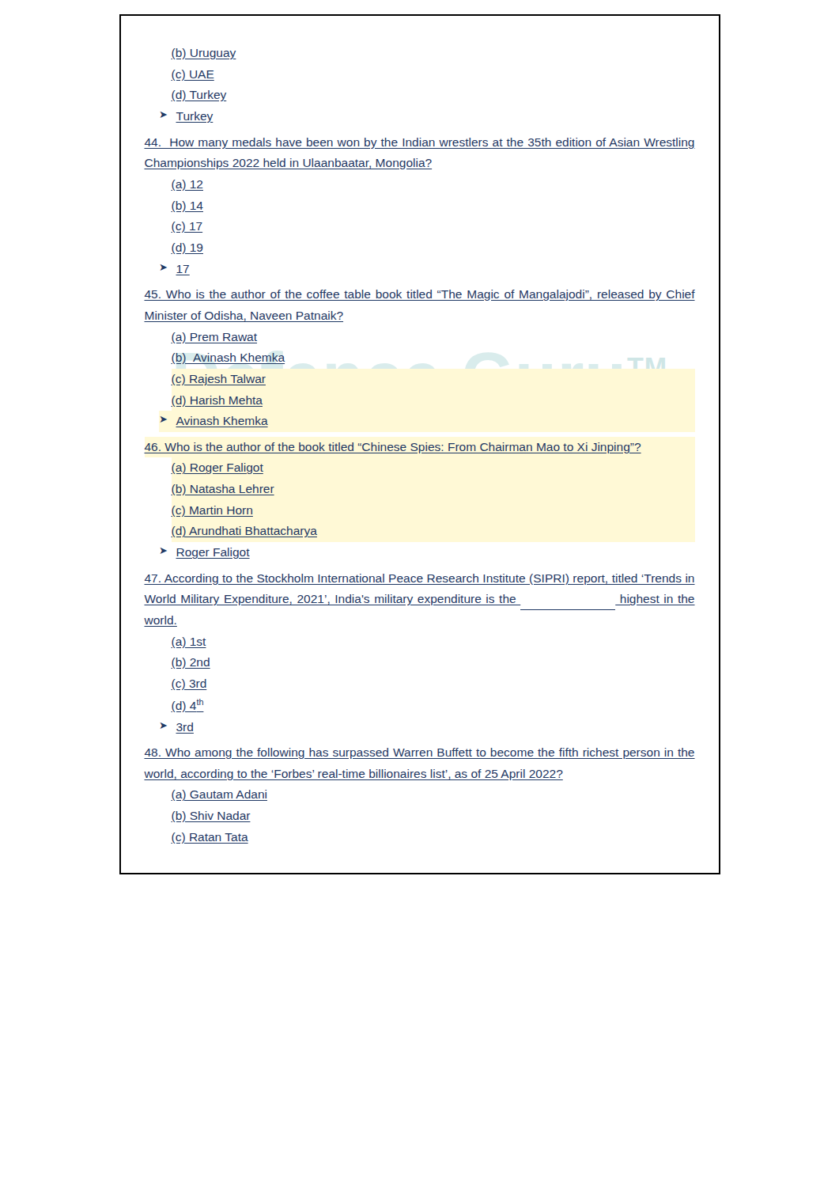Defence GuruTM
(b) Uruguay
(c) UAE
(d) Turkey
Turkey
44. How many medals have been won by the Indian wrestlers at the 35th edition of Asian Wrestling Championships 2022 held in Ulaanbaatar, Mongolia?
(a) 12
(b) 14
(c) 17
(d) 19
17
45. Who is the author of the coffee table book titled “The Magic of Mangalajodi”, released by Chief Minister of Odisha, Naveen Patnaik?
(a) Prem Rawat
(b) Avinash Khemka
(c) Rajesh Talwar
(d) Harish Mehta
Avinash Khemka
46. Who is the author of the book titled “Chinese Spies: From Chairman Mao to Xi Jinping”?
(a) Roger Faligot
(b) Natasha Lehrer
(c) Martin Horn
(d) Arundhati Bhattacharya
Roger Faligot
47. According to the Stockholm International Peace Research Institute (SIPRI) report, titled ‘Trends in World Military Expenditure, 2021’, India's military expenditure is the highest in the world.
(a) 1st
(b) 2nd
(c) 3rd
(d) 4th
3rd
48. Who among the following has surpassed Warren Buffett to become the fifth richest person in the world, according to the ‘Forbes’ real-time billionaires list’, as of 25 April 2022?
(a) Gautam Adani
(b) Shiv Nadar
(c) Ratan Tata